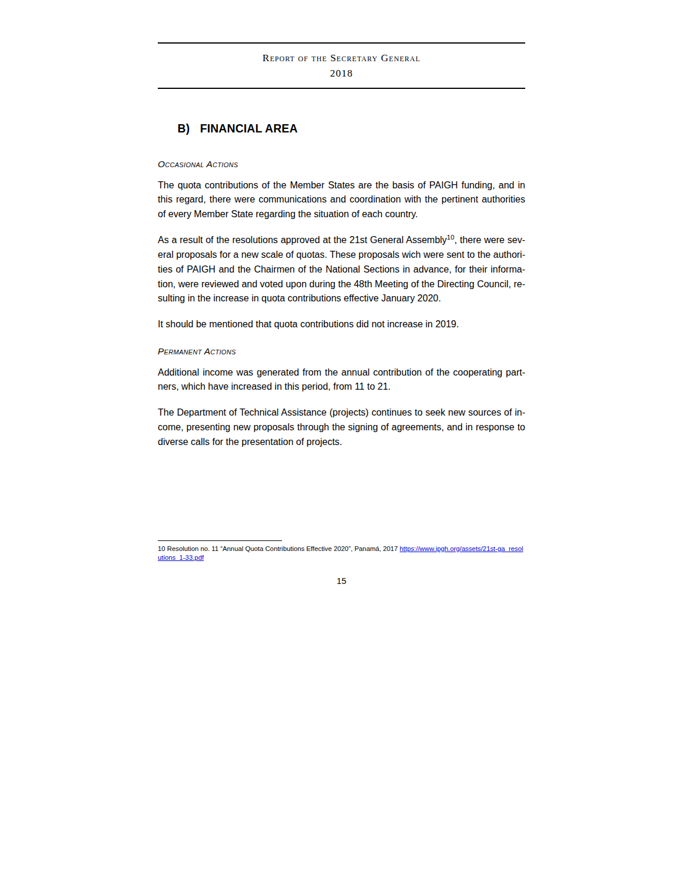Report of the Secretary General
2018
B) FINANCIAL AREA
Occasional Actions
The quota contributions of the Member States are the basis of PAIGH funding, and in this regard, there were communications and coordination with the pertinent authorities of every Member State regarding the situation of each country.
As a result of the resolutions approved at the 21st General Assembly10, there were several proposals for a new scale of quotas. These proposals wich were sent to the authorities of PAIGH and the Chairmen of the National Sections in advance, for their information, were reviewed and voted upon during the 48th Meeting of the Directing Council, resulting in the increase in quota contributions effective January 2020.
It should be mentioned that quota contributions did not increase in 2019.
Permanent Actions
Additional income was generated from the annual contribution of the cooperating partners, which have increased in this period, from 11 to 21.
The Department of Technical Assistance (projects) continues to seek new sources of income, presenting new proposals through the signing of agreements, and in response to diverse calls for the presentation of projects.
10 Resolution no. 11 “Annual Quota Contributions Effective 2020”, Panamá, 2017 https://www.ipgh.org/assets/21st-ga_resolutions_1-33.pdf
15